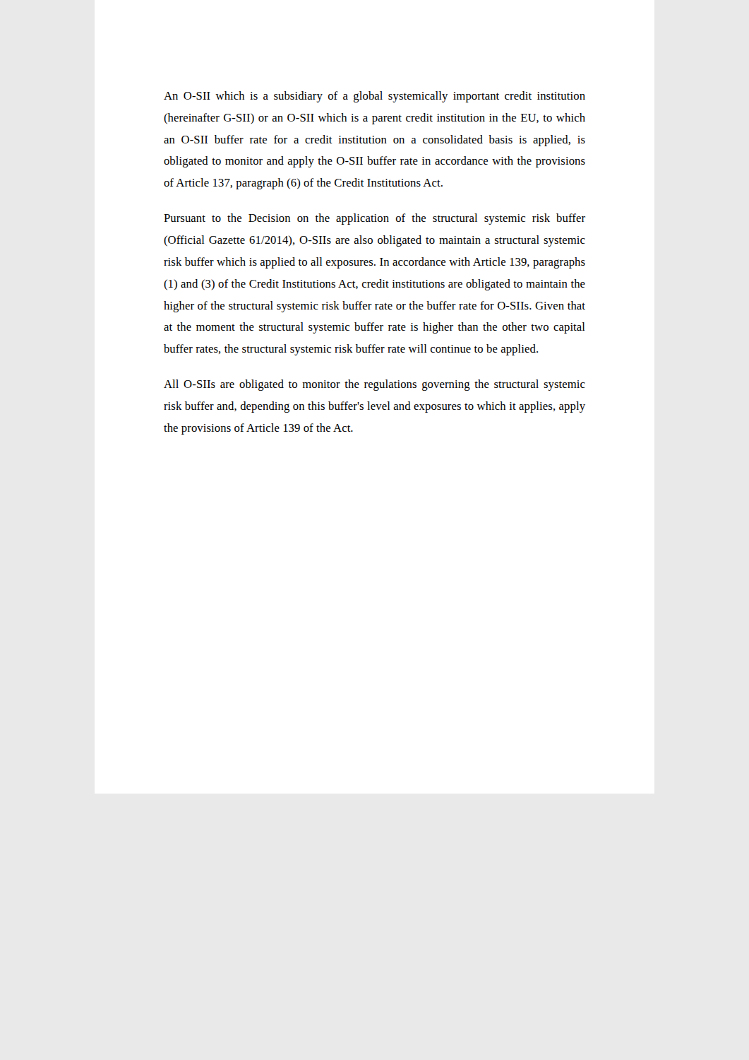An O-SII which is a subsidiary of a global systemically important credit institution (hereinafter G-SII) or an O-SII which is a parent credit institution in the EU, to which an O-SII buffer rate for a credit institution on a consolidated basis is applied, is obligated to monitor and apply the O-SII buffer rate in accordance with the provisions of Article 137, paragraph (6) of the Credit Institutions Act.
Pursuant to the Decision on the application of the structural systemic risk buffer (Official Gazette 61/2014), O-SIIs are also obligated to maintain a structural systemic risk buffer which is applied to all exposures. In accordance with Article 139, paragraphs (1) and (3) of the Credit Institutions Act, credit institutions are obligated to maintain the higher of the structural systemic risk buffer rate or the buffer rate for O-SIIs. Given that at the moment the structural systemic buffer rate is higher than the other two capital buffer rates, the structural systemic risk buffer rate will continue to be applied.
All O-SIIs are obligated to monitor the regulations governing the structural systemic risk buffer and, depending on this buffer's level and exposures to which it applies, apply the provisions of Article 139 of the Act.